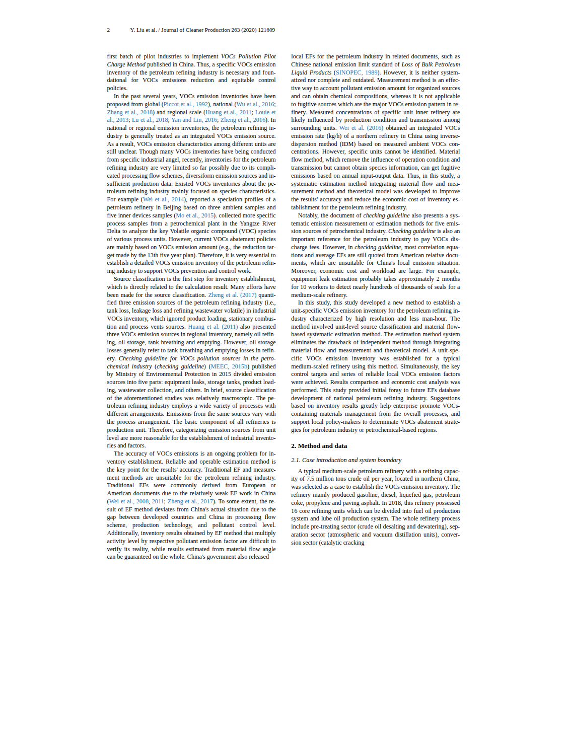2 Y. Liu et al. / Journal of Cleaner Production 263 (2020) 121609
first batch of pilot industries to implement VOCs Pollution Pilot Charge Method published in China. Thus, a specific VOCs emission inventory of the petroleum refining industry is necessary and foundational for VOCs emissions reduction and equitable control policies.
In the past several years, VOCs emission inventories have been proposed from global (Piccot et al., 1992), national (Wu et al., 2016; Zhang et al., 2018) and regional scale (Huang et al., 2011; Louie et al., 2013; Lu et al., 2018; Yan and Lin, 2016; Zheng et al., 2016). In national or regional emission inventories, the petroleum refining industry is generally treated as an integrated VOCs emission source. As a result, VOCs emission characteristics among different units are still unclear. Though many VOCs inventories have being conducted from specific industrial angel, recently, inventories for the petroleum refining industry are very limited so far possibly due to its complicated processing flow schemes, diversiform emission sources and insufficient production data. Existed VOCs inventories about the petroleum refining industry mainly focused on species characteristics. For example (Wei et al., 2014), reported a speciation profiles of a petroleum refinery in Beijing based on three ambient samples and five inner devices samples (Mo et al., 2015). collected more specific process samples from a petrochemical plant in the Yangtze River Delta to analyze the key Volatile organic compound (VOC) species of various process units. However, current VOCs abatement policies are mainly based on VOCs emission amount (e.g., the reduction target made by the 13th five year plan). Therefore, it is very essential to establish a detailed VOCs emission inventory of the petroleum refining industry to support VOCs prevention and control work.
Source classification is the first step for inventory establishment, which is directly related to the calculation result. Many efforts have been made for the source classification. Zheng et al. (2017) quantified three emission sources of the petroleum refining industry (i.e., tank loss, leakage loss and refining wastewater volatile) in industrial VOCs inventory, which ignored product loading, stationary combustion and process vents sources. Huang et al. (2011) also presented three VOCs emission sources in regional inventory, namely oil refining, oil storage, tank breathing and emptying. However, oil storage losses generally refer to tank breathing and emptying losses in refinery. Checking guideline for VOCs pollution sources in the petrochemical industry (checking guideline) (MEEC, 2015b) published by Ministry of Environmental Protection in 2015 divided emission sources into five parts: equipment leaks, storage tanks, product loading, wastewater collection, and others. In brief, source classification of the aforementioned studies was relatively macroscopic. The petroleum refining industry employs a wide variety of processes with different arrangements. Emissions from the same sources vary with the process arrangement. The basic component of all refineries is production unit. Therefore, categorizing emission sources from unit level are more reasonable for the establishment of industrial inventories and factors.
The accuracy of VOCs emissions is an ongoing problem for inventory establishment. Reliable and operable estimation method is the key point for the results' accuracy. Traditional EF and measurement methods are unsuitable for the petroleum refining industry. Traditional EFs were commonly derived from European or American documents due to the relatively weak EF work in China (Wei et al., 2008, 2011; Zheng et al., 2017). To some extent, the result of EF method deviates from China's actual situation due to the gap between developed countries and China in processing flow scheme, production technology, and pollutant control level. Additionally, inventory results obtained by EF method that multiply activity level by respective pollutant emission factor are difficult to verify its reality, while results estimated from material flow angle can be guaranteed on the whole. China's government also released
local EFs for the petroleum industry in related documents, such as Chinese national emission limit standard of Loss of Bulk Petroleum Liquid Products (SINOPEC, 1989). However, it is neither systematized nor complete and outdated. Measurement method is an effective way to account pollutant emission amount for organized sources and can obtain chemical compositions, whereas it is not applicable to fugitive sources which are the major VOCs emission pattern in refinery. Measured concentrations of specific unit inner refinery are likely influenced by production condition and transmission among surrounding units. Wei et al. (2016) obtained an integrated VOCs emission rate (kg/h) of a northern refinery in China using inverse-dispersion method (IDM) based on measured ambient VOCs concentrations. However, specific units cannot be identified. Material flow method, which remove the influence of operation condition and transmission but cannot obtain species information, can get fugitive emissions based on annual input-output data. Thus, in this study, a systematic estimation method integrating material flow and measurement method and theoretical model was developed to improve the results' accuracy and reduce the economic cost of inventory establishment for the petroleum refining industry.
Notably, the document of checking guideline also presents a systematic emission measurement or estimation methods for five emission sources of petrochemical industry. Checking guideline is also an important reference for the petroleum industry to pay VOCs discharge fees. However, in checking guideline, most correlation equations and average EFs are still quoted from American relative documents, which are unsuitable for China's local emission situation. Moreover, economic cost and workload are large. For example, equipment leak estimation probably takes approximately 2 months for 10 workers to detect nearly hundreds of thousands of seals for a medium-scale refinery.
In this study, this study developed a new method to establish a unit-specific VOCs emission inventory for the petroleum refining industry characterized by high resolution and less man-hour. The method involved unit-level source classification and material flow-based systematic estimation method. The estimation method system eliminates the drawback of independent method through integrating material flow and measurement and theoretical model. A unit-specific VOCs emission inventory was established for a typical medium-scaled refinery using this method. Simultaneously, the key control targets and series of reliable local VOCs emission factors were achieved. Results comparison and economic cost analysis was performed. This study provided initial foray to future EFs database development of national petroleum refining industry. Suggestions based on inventory results greatly help enterprise promote VOCs-containing materials management from the overall processes, and support local policy-makers to determinate VOCs abatement strategies for petroleum industry or petrochemical-based regions.
2. Method and data
2.1. Case introduction and system boundary
A typical medium-scale petroleum refinery with a refining capacity of 7.5 million tons crude oil per year, located in northern China, was selected as a case to establish the VOCs emission inventory. The refinery mainly produced gasoline, diesel, liquefied gas, petroleum coke, propylene and paving asphalt. In 2018, this refinery possessed 16 core refining units which can be divided into fuel oil production system and lube oil production system. The whole refinery process include pre-treating sector (crude oil desalting and dewatering), separation sector (atmospheric and vacuum distillation units), conversion sector (catalytic cracking